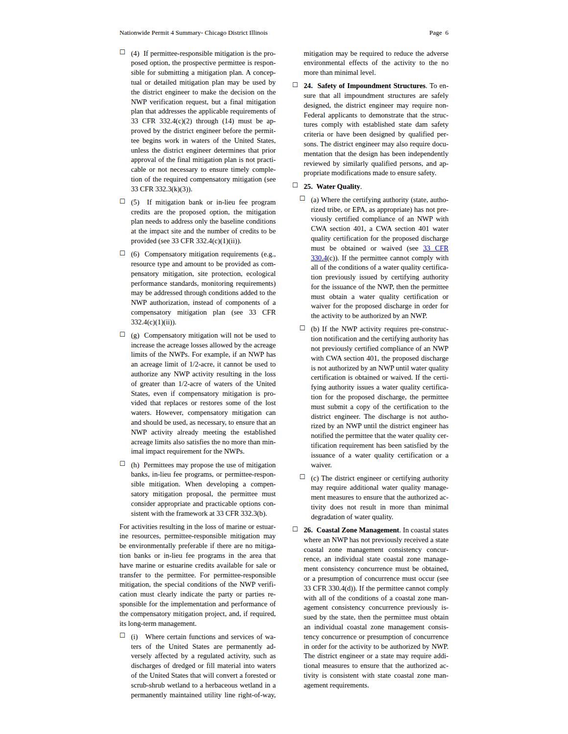Nationwide Permit 4 Summary- Chicago District Illinois Page 6
☐(4) If permittee-responsible mitigation is the proposed option, the prospective permittee is responsible for submitting a mitigation plan. A conceptual or detailed mitigation plan may be used by the district engineer to make the decision on the NWP verification request, but a final mitigation plan that addresses the applicable requirements of 33 CFR 332.4(c)(2) through (14) must be approved by the district engineer before the permittee begins work in waters of the United States, unless the district engineer determines that prior approval of the final mitigation plan is not practicable or not necessary to ensure timely completion of the required compensatory mitigation (see 33 CFR 332.3(k)(3)).
☐(5) If mitigation bank or in-lieu fee program credits are the proposed option, the mitigation plan needs to address only the baseline conditions at the impact site and the number of credits to be provided (see 33 CFR 332.4(c)(1)(ii)).
☐(6) Compensatory mitigation requirements (e.g., resource type and amount to be provided as compensatory mitigation, site protection, ecological performance standards, monitoring requirements) may be addressed through conditions added to the NWP authorization, instead of components of a compensatory mitigation plan (see 33 CFR 332.4(c)(1)(ii)).
☐(g) Compensatory mitigation will not be used to increase the acreage losses allowed by the acreage limits of the NWPs. For example, if an NWP has an acreage limit of 1/2-acre, it cannot be used to authorize any NWP activity resulting in the loss of greater than 1/2-acre of waters of the United States, even if compensatory mitigation is provided that replaces or restores some of the lost waters. However, compensatory mitigation can and should be used, as necessary, to ensure that an NWP activity already meeting the established acreage limits also satisfies the no more than minimal impact requirement for the NWPs.
☐(h) Permittees may propose the use of mitigation banks, in-lieu fee programs, or permittee-responsible mitigation. When developing a compensatory mitigation proposal, the permittee must consider appropriate and practicable options consistent with the framework at 33 CFR 332.3(b).
For activities resulting in the loss of marine or estuarine resources, permittee-responsible mitigation may be environmentally preferable if there are no mitigation banks or in-lieu fee programs in the area that have marine or estuarine credits available for sale or transfer to the permittee. For permittee-responsible mitigation, the special conditions of the NWP verification must clearly indicate the party or parties responsible for the implementation and performance of the compensatory mitigation project, and, if required, its long-term management.
☐(i) Where certain functions and services of waters of the United States are permanently adversely affected by a regulated activity, such as discharges of dredged or fill material into waters of the United States that will convert a forested or scrub-shrub wetland to a herbaceous wetland in a permanently maintained utility line right-of-way, mitigation may be required to reduce the adverse environmental effects of the activity to the no more than minimal level.
☐24. Safety of Impoundment Structures. To ensure that all impoundment structures are safely designed, the district engineer may require non-Federal applicants to demonstrate that the structures comply with established state dam safety criteria or have been designed by qualified persons. The district engineer may also require documentation that the design has been independently reviewed by similarly qualified persons, and appropriate modifications made to ensure safety.
☐25. Water Quality.
☐(a) Where the certifying authority (state, authorized tribe, or EPA, as appropriate) has not previously certified compliance of an NWP with CWA section 401, a CWA section 401 water quality certification for the proposed discharge must be obtained or waived (see 33 CFR 330.4(c)). If the permittee cannot comply with all of the conditions of a water quality certification previously issued by certifying authority for the issuance of the NWP, then the permittee must obtain a water quality certification or waiver for the proposed discharge in order for the activity to be authorized by an NWP.
☐(b) If the NWP activity requires pre-construction notification and the certifying authority has not previously certified compliance of an NWP with CWA section 401, the proposed discharge is not authorized by an NWP until water quality certification is obtained or waived. If the certifying authority issues a water quality certification for the proposed discharge, the permittee must submit a copy of the certification to the district engineer. The discharge is not authorized by an NWP until the district engineer has notified the permittee that the water quality certification requirement has been satisfied by the issuance of a water quality certification or a waiver.
☐(c) The district engineer or certifying authority may require additional water quality management measures to ensure that the authorized activity does not result in more than minimal degradation of water quality.
☐26. Coastal Zone Management. In coastal states where an NWP has not previously received a state coastal zone management consistency concurrence, an individual state coastal zone management consistency concurrence must be obtained, or a presumption of concurrence must occur (see 33 CFR 330.4(d)). If the permittee cannot comply with all of the conditions of a coastal zone management consistency concurrence previously issued by the state, then the permittee must obtain an individual coastal zone management consistency concurrence or presumption of concurrence in order for the activity to be authorized by NWP. The district engineer or a state may require additional measures to ensure that the authorized activity is consistent with state coastal zone management requirements.